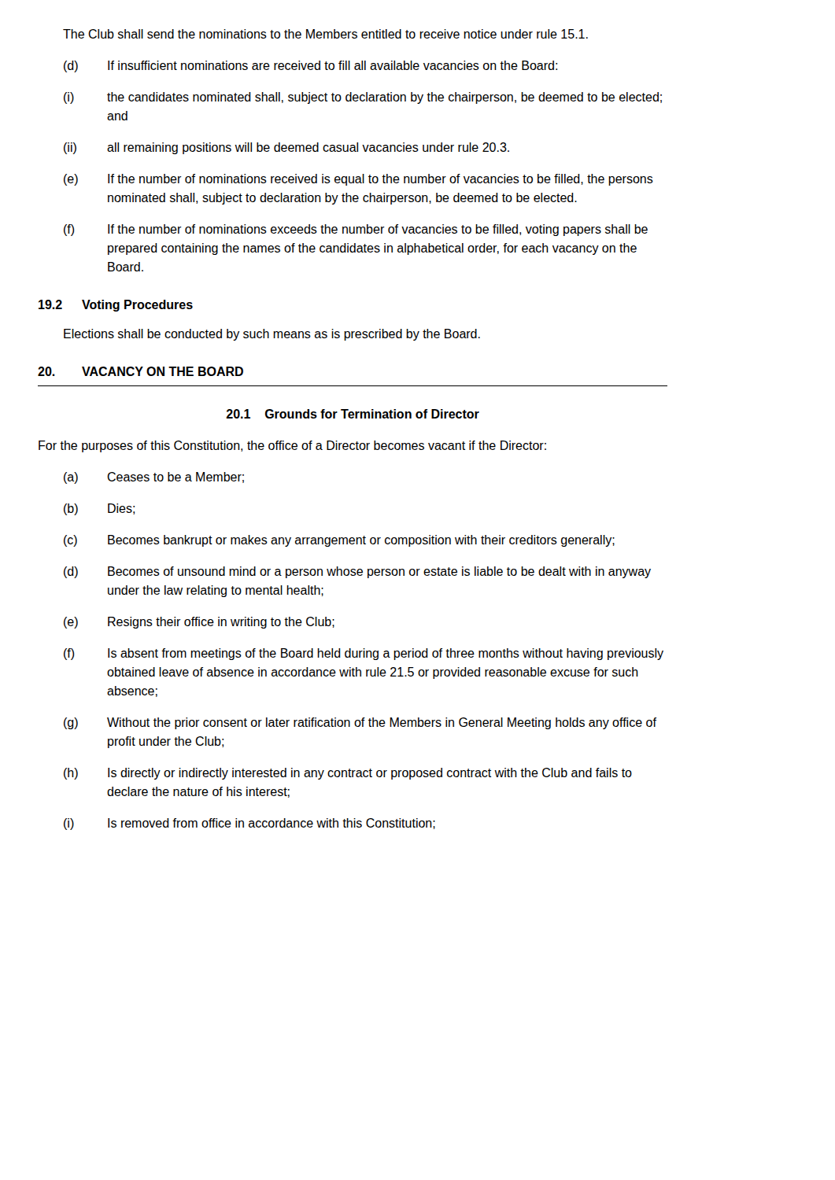The Club shall send the nominations to the Members entitled to receive notice under rule 15.1.
(d) If insufficient nominations are received to fill all available vacancies on the Board:
(i) the candidates nominated shall, subject to declaration by the chairperson, be deemed to be elected; and
(ii) all remaining positions will be deemed casual vacancies under rule 20.3.
(e) If the number of nominations received is equal to the number of vacancies to be filled, the persons nominated shall, subject to declaration by the chairperson, be deemed to be elected.
(f) If the number of nominations exceeds the number of vacancies to be filled, voting papers shall be prepared containing the names of the candidates in alphabetical order, for each vacancy on the Board.
19.2 Voting Procedures
Elections shall be conducted by such means as is prescribed by the Board.
20. VACANCY ON THE BOARD
20.1 Grounds for Termination of Director
For the purposes of this Constitution, the office of a Director becomes vacant if the Director:
(a) Ceases to be a Member;
(b) Dies;
(c) Becomes bankrupt or makes any arrangement or composition with their creditors generally;
(d) Becomes of unsound mind or a person whose person or estate is liable to be dealt with in anyway under the law relating to mental health;
(e) Resigns their office in writing to the Club;
(f) Is absent from meetings of the Board held during a period of three months without having previously obtained leave of absence in accordance with rule 21.5 or provided reasonable excuse for such absence;
(g) Without the prior consent or later ratification of the Members in General Meeting holds any office of profit under the Club;
(h) Is directly or indirectly interested in any contract or proposed contract with the Club and fails to declare the nature of his interest;
(i) Is removed from office in accordance with this Constitution;